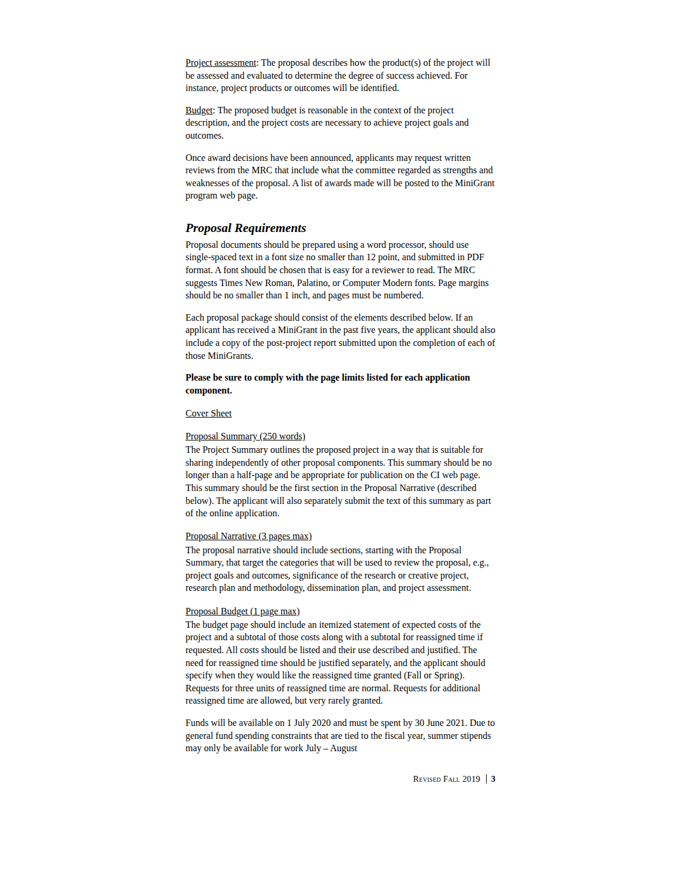Project assessment: The proposal describes how the product(s) of the project will be assessed and evaluated to determine the degree of success achieved. For instance, project products or outcomes will be identified.
Budget: The proposed budget is reasonable in the context of the project description, and the project costs are necessary to achieve project goals and outcomes.
Once award decisions have been announced, applicants may request written reviews from the MRC that include what the committee regarded as strengths and weaknesses of the proposal. A list of awards made will be posted to the MiniGrant program web page.
Proposal Requirements
Proposal documents should be prepared using a word processor, should use single-spaced text in a font size no smaller than 12 point, and submitted in PDF format. A font should be chosen that is easy for a reviewer to read. The MRC suggests Times New Roman, Palatino, or Computer Modern fonts. Page margins should be no smaller than 1 inch, and pages must be numbered.
Each proposal package should consist of the elements described below. If an applicant has received a MiniGrant in the past five years, the applicant should also include a copy of the post-project report submitted upon the completion of each of those MiniGrants.
Please be sure to comply with the page limits listed for each application component.
Cover Sheet
Proposal Summary (250 words)
The Project Summary outlines the proposed project in a way that is suitable for sharing independently of other proposal components. This summary should be no longer than a half-page and be appropriate for publication on the CI web page. This summary should be the first section in the Proposal Narrative (described below). The applicant will also separately submit the text of this summary as part of the online application.
Proposal Narrative (3 pages max)
The proposal narrative should include sections, starting with the Proposal Summary, that target the categories that will be used to review the proposal, e.g., project goals and outcomes, significance of the research or creative project, research plan and methodology, dissemination plan, and project assessment.
Proposal Budget (1 page max)
The budget page should include an itemized statement of expected costs of the project and a subtotal of those costs along with a subtotal for reassigned time if requested. All costs should be listed and their use described and justified. The need for reassigned time should be justified separately, and the applicant should specify when they would like the reassigned time granted (Fall or Spring). Requests for three units of reassigned time are normal. Requests for additional reassigned time are allowed, but very rarely granted.
Funds will be available on 1 July 2020 and must be spent by 30 June 2021. Due to general fund spending constraints that are tied to the fiscal year, summer stipends may only be available for work July – August
Revised Fall 2019 3